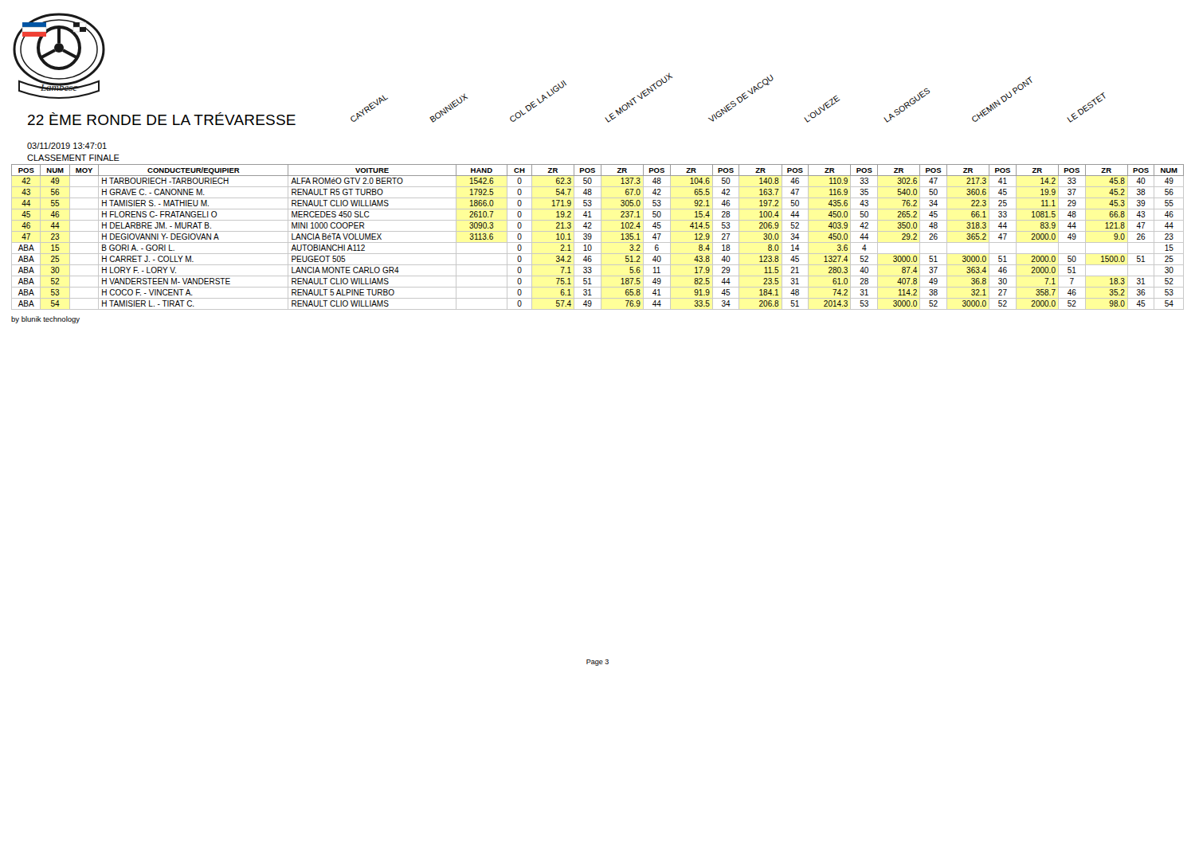Lambesc
CAYREVAL BONNIEUX COL DE LA LIGUI LE MONT VENTOUX VIGNES DE VACQU L'OUVEZE LA SORGUES CHEMIN DU PONT LE DESTET
22 ÈME RONDE DE LA TRÉVARESSE
03/11/2019 13:47:01
CLASSEMENT FINALE
| POS | NUM | MOY | CONDUCTEUR/EQUIPIER | VOITURE | HAND | CH | ZR | POS | ZR | POS | ZR | POS | ZR | POS | ZR | POS | ZR | POS | ZR | POS | ZR | POS | ZR | POS | NUM |
| --- | --- | --- | --- | --- | --- | --- | --- | --- | --- | --- | --- | --- | --- | --- | --- | --- | --- | --- | --- | --- | --- | --- | --- | --- | --- |
| 42 | 49 | | H TARBOURIECH -TARBOURIECH | ALFA ROMéO GTV 2.0 BERTO | 1542.6 | 0 | 62.3 | 50 | 137.3 | 48 | 104.6 | 50 | 140.8 | 46 | 110.9 | 33 | 302.6 | 47 | 217.3 | 41 | 14.2 | 33 | 45.8 | 40 | 49 |
| 43 | 56 | | H GRAVE C. - CANONNE M. | RENAULT R5 GT TURBO | 1792.5 | 0 | 54.7 | 48 | 67.0 | 42 | 65.5 | 42 | 163.7 | 47 | 116.9 | 35 | 540.0 | 50 | 360.6 | 45 | 19.9 | 37 | 45.2 | 38 | 56 |
| 44 | 55 | | H TAMISIER S. - MATHIEU M. | RENAULT CLIO WILLIAMS | 1866.0 | 0 | 171.9 | 53 | 305.0 | 53 | 92.1 | 46 | 197.2 | 50 | 435.6 | 43 | 76.2 | 34 | 22.3 | 25 | 11.1 | 29 | 45.3 | 39 | 55 |
| 45 | 46 | | H FLORENS C- FRATANGELI O | MERCEDES 450 SLC | 2610.7 | 0 | 19.2 | 41 | 237.1 | 50 | 15.4 | 28 | 100.4 | 44 | 450.0 | 50 | 265.2 | 45 | 66.1 | 33 | 1081.5 | 48 | 66.8 | 43 | 46 |
| 46 | 44 | | H DELARBRE JM. - MURAT B. | MINI 1000 COOPER | 3090.3 | 0 | 21.3 | 42 | 102.4 | 45 | 414.5 | 53 | 206.9 | 52 | 403.9 | 42 | 350.0 | 48 | 318.3 | 44 | 83.9 | 44 | 121.8 | 47 | 44 |
| 47 | 23 | | H DEGIOVANNI Y- DEGIOVAN A | LANCIA BéTA VOLUMEX | 3113.6 | 0 | 10.1 | 39 | 135.1 | 47 | 12.9 | 27 | 30.0 | 34 | 450.0 | 44 | 29.2 | 26 | 365.2 | 47 | 2000.0 | 49 | 9.0 | 26 | 23 |
| ABA | 15 | | B GORI A. - GORI L. | AUTOBIANCHI A112 | | 0 | 2.1 | 10 | 3.2 | 6 | 8.4 | 18 | 8.0 | 14 | 3.6 | 4 | | | | | | | | | 15 |
| ABA | 25 | | H CARRET J. - COLLY M. | PEUGEOT 505 | | 0 | 34.2 | 46 | 51.2 | 40 | 43.8 | 40 | 123.8 | 45 | 1327.4 | 52 | 3000.0 | 51 | 3000.0 | 51 | 2000.0 | 50 | 1500.0 | 51 | 25 |
| ABA | 30 | | H LORY F. - LORY V. | LANCIA MONTE CARLO GR4 | | 0 | 7.1 | 33 | 5.6 | 11 | 17.9 | 29 | 11.5 | 21 | 280.3 | 40 | 87.4 | 37 | 363.4 | 46 | 2000.0 | 51 | | | 30 |
| ABA | 52 | | H VANDERSTEEN M- VANDERSTE | RENAULT CLIO WILLIAMS | | 0 | 75.1 | 51 | 187.5 | 49 | 82.5 | 44 | 23.5 | 31 | 61.0 | 28 | 407.8 | 49 | 36.8 | 30 | 7.1 | 7 | 18.3 | 31 | 52 |
| ABA | 53 | | H COCO F. - VINCENT A. | RENAULT 5 ALPINE TURBO | | 0 | 6.1 | 31 | 65.8 | 41 | 91.9 | 45 | 184.1 | 48 | 74.2 | 31 | 114.2 | 38 | 32.1 | 27 | 358.7 | 46 | 35.2 | 36 | 53 |
| ABA | 54 | | H TAMISIER L. - TIRAT C. | RENAULT CLIO WILLIAMS | | 0 | 57.4 | 49 | 76.9 | 44 | 33.5 | 34 | 206.8 | 51 | 2014.3 | 53 | 3000.0 | 52 | 3000.0 | 52 | 2000.0 | 52 | 98.0 | 45 | 54 |
by blunik technology
Page 3